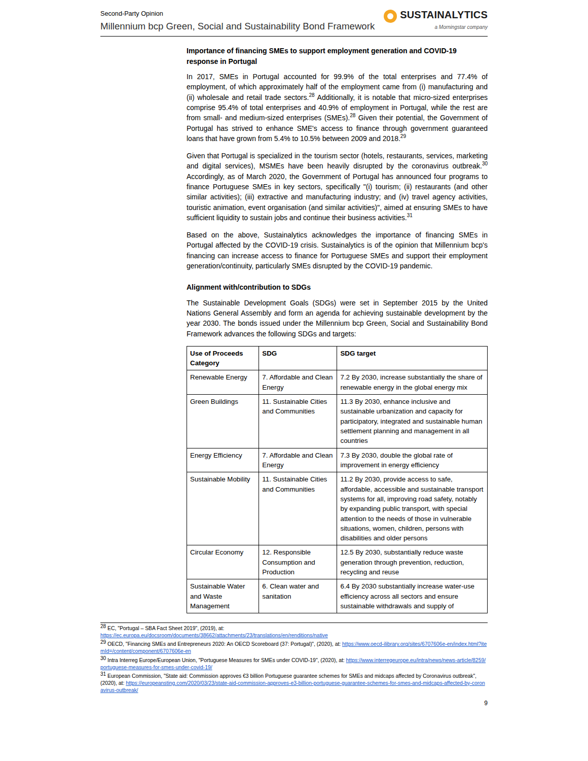Second-Party Opinion
Millennium bcp Green, Social and Sustainability Bond Framework
SUSTAINALYTICS
a Morningstar company
Importance of financing SMEs to support employment generation and COVID-19 response in Portugal
In 2017, SMEs in Portugal accounted for 99.9% of the total enterprises and 77.4% of employment, of which approximately half of the employment came from (i) manufacturing and (ii) wholesale and retail trade sectors.28 Additionally, it is notable that micro-sized enterprises comprise 95.4% of total enterprises and 40.9% of employment in Portugal, while the rest are from small- and medium-sized enterprises (SMEs).28 Given their potential, the Government of Portugal has strived to enhance SME's access to finance through government guaranteed loans that have grown from 5.4% to 10.5% between 2009 and 2018.29
Given that Portugal is specialized in the tourism sector (hotels, restaurants, services, marketing and digital services), MSMEs have been heavily disrupted by the coronavirus outbreak.30 Accordingly, as of March 2020, the Government of Portugal has announced four programs to finance Portuguese SMEs in key sectors, specifically "(i) tourism; (ii) restaurants (and other similar activities); (iii) extractive and manufacturing industry; and (iv) travel agency activities, touristic animation, event organisation (and similar activities)", aimed at ensuring SMEs to have sufficient liquidity to sustain jobs and continue their business activities.31
Based on the above, Sustainalytics acknowledges the importance of financing SMEs in Portugal affected by the COVID-19 crisis. Sustainalytics is of the opinion that Millennium bcp's financing can increase access to finance for Portuguese SMEs and support their employment generation/continuity, particularly SMEs disrupted by the COVID-19 pandemic.
Alignment with/contribution to SDGs
The Sustainable Development Goals (SDGs) were set in September 2015 by the United Nations General Assembly and form an agenda for achieving sustainable development by the year 2030. The bonds issued under the Millennium bcp Green, Social and Sustainability Bond Framework advances the following SDGs and targets:
| Use of Proceeds Category | SDG | SDG target |
| --- | --- | --- |
| Renewable Energy | 7. Affordable and Clean Energy | 7.2 By 2030, increase substantially the share of renewable energy in the global energy mix |
| Green Buildings | 11. Sustainable Cities and Communities | 11.3 By 2030, enhance inclusive and sustainable urbanization and capacity for participatory, integrated and sustainable human settlement planning and management in all countries |
| Energy Efficiency | 7. Affordable and Clean Energy | 7.3 By 2030, double the global rate of improvement in energy efficiency |
| Sustainable Mobility | 11. Sustainable Cities and Communities | 11.2 By 2030, provide access to safe, affordable, accessible and sustainable transport systems for all, improving road safety, notably by expanding public transport, with special attention to the needs of those in vulnerable situations, women, children, persons with disabilities and older persons |
| Circular Economy | 12. Responsible Consumption and Production | 12.5 By 2030, substantially reduce waste generation through prevention, reduction, recycling and reuse |
| Sustainable Water and Waste Management | 6. Clean water and sanitation | 6.4 By 2030 substantially increase water-use efficiency across all sectors and ensure sustainable withdrawals and supply of |
28 EC, "Portugal – SBA Fact Sheet 2019", (2019), at:
https://ec.europa.eu/docsroom/documents/38662/attachments/23/translations/en/renditions/native
29 OECD, "Financing SMEs and Entrepreneurs 2020: An OECD Scoreboard (37: Portugal)", (2020), at: https://www.oecd-ilibrary.org/sites/6707606e-en/index.html?itemId=/content/component/6707606e-en
30 Intra Interreg Europe/European Union, "Portuguese Measures for SMEs under COVID-19", (2020), at: https://www.interregeurope.eu/intra/news/news-article/8259/portuguese-measures-for-smes-under-covid-19/
31 European Commission, "State aid: Commission approves €3 billion Portuguese guarantee schemes for SMEs and midcaps affected by Coronavirus outbreak", (2020), at: https://europeansting.com/2020/03/23/state-aid-commission-approves-e3-billion-portuguese-guarantee-schemes-for-smes-and-midcaps-affected-by-coronavirus-outbreak/
9